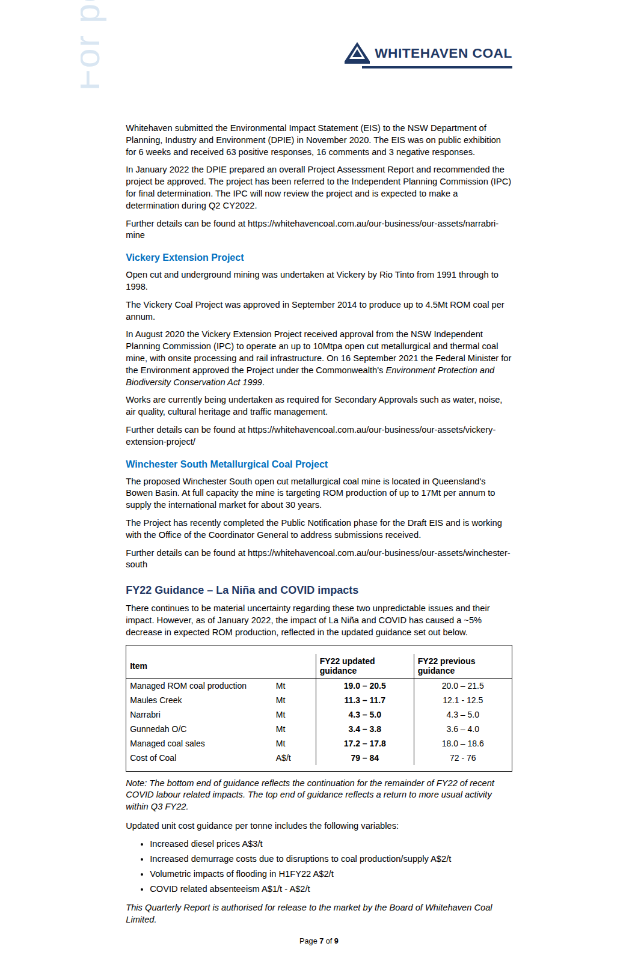For personal use only
WHITEHAVEN COAL
Whitehaven submitted the Environmental Impact Statement (EIS) to the NSW Department of Planning, Industry and Environment (DPIE) in November 2020. The EIS was on public exhibition for 6 weeks and received 63 positive responses, 16 comments and 3 negative responses.
In January 2022 the DPIE prepared an overall Project Assessment Report and recommended the project be approved. The project has been referred to the Independent Planning Commission (IPC) for final determination. The IPC will now review the project and is expected to make a determination during Q2 CY2022.
Further details can be found at https://whitehavencoal.com.au/our-business/our-assets/narrabri-mine
Vickery Extension Project
Open cut and underground mining was undertaken at Vickery by Rio Tinto from 1991 through to 1998.
The Vickery Coal Project was approved in September 2014 to produce up to 4.5Mt ROM coal per annum.
In August 2020 the Vickery Extension Project received approval from the NSW Independent Planning Commission (IPC) to operate an up to 10Mtpa open cut metallurgical and thermal coal mine, with onsite processing and rail infrastructure. On 16 September 2021 the Federal Minister for the Environment approved the Project under the Commonwealth's Environment Protection and Biodiversity Conservation Act 1999.
Works are currently being undertaken as required for Secondary Approvals such as water, noise, air quality, cultural heritage and traffic management.
Further details can be found at https://whitehavencoal.com.au/our-business/our-assets/vickery-extension-project/
Winchester South Metallurgical Coal Project
The proposed Winchester South open cut metallurgical coal mine is located in Queensland's Bowen Basin. At full capacity the mine is targeting ROM production of up to 17Mt per annum to supply the international market for about 30 years.
The Project has recently completed the Public Notification phase for the Draft EIS and is working with the Office of the Coordinator General to address submissions received.
Further details can be found at https://whitehavencoal.com.au/our-business/our-assets/winchester-south
FY22 Guidance – La Niña and COVID impacts
There continues to be material uncertainty regarding these two unpredictable issues and their impact. However, as of January 2022, the impact of La Niña and COVID has caused a ~5% decrease in expected ROM production, reflected in the updated guidance set out below.
| Item | | FY22 updated guidance | FY22 previous guidance |
| --- | --- | --- | --- |
| Managed ROM coal production | Mt | 19.0 – 20.5 | 20.0 – 21.5 |
| Maules Creek | Mt | 11.3 – 11.7 | 12.1 - 12.5 |
| Narrabri | Mt | 4.3 – 5.0 | 4.3 – 5.0 |
| Gunnedah O/C | Mt | 3.4 – 3.8 | 3.6 – 4.0 |
| Managed coal sales | Mt | 17.2 – 17.8 | 18.0 – 18.6 |
| Cost of Coal | A$/t | 79 – 84 | 72 - 76 |
Note: The bottom end of guidance reflects the continuation for the remainder of FY22 of recent COVID labour related impacts. The top end of guidance reflects a return to more usual activity within Q3 FY22.
Updated unit cost guidance per tonne includes the following variables:
Increased diesel prices A$3/t
Increased demurrage costs due to disruptions to coal production/supply A$2/t
Volumetric impacts of flooding in H1FY22 A$2/t
COVID related absenteeism A$1/t - A$2/t
This Quarterly Report is authorised for release to the market by the Board of Whitehaven Coal Limited.
Page 7 of 9